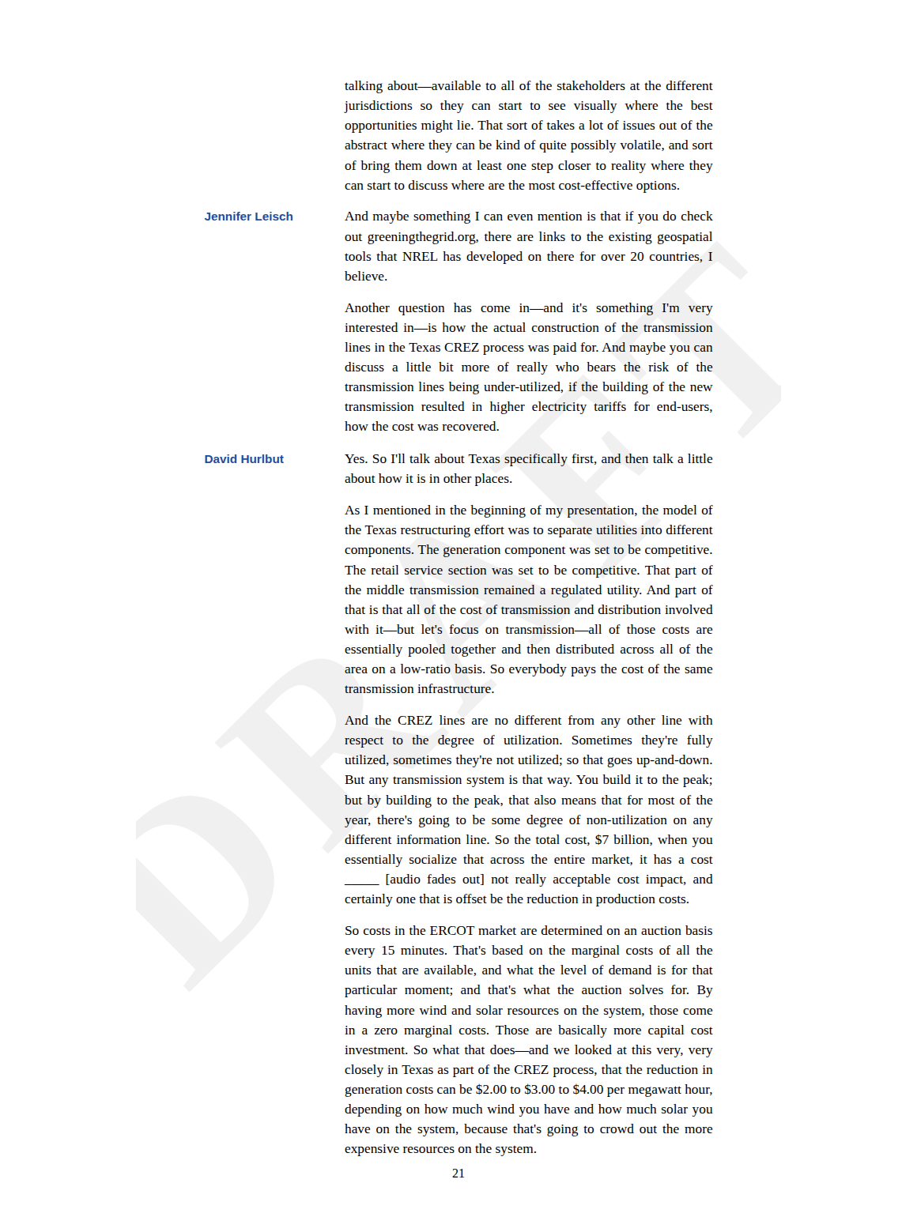DRAFT
talking about—available to all of the stakeholders at the different jurisdictions so they can start to see visually where the best opportunities might lie. That sort of takes a lot of issues out of the abstract where they can be kind of quite possibly volatile, and sort of bring them down at least one step closer to reality where they can start to discuss where are the most cost-effective options.
Jennifer Leisch
And maybe something I can even mention is that if you do check out greeningthegrid.org, there are links to the existing geospatial tools that NREL has developed on there for over 20 countries, I believe.
Another question has come in—and it's something I'm very interested in—is how the actual construction of the transmission lines in the Texas CREZ process was paid for. And maybe you can discuss a little bit more of really who bears the risk of the transmission lines being under-utilized, if the building of the new transmission resulted in higher electricity tariffs for end-users, how the cost was recovered.
David Hurlbut
Yes. So I'll talk about Texas specifically first, and then talk a little about how it is in other places.
As I mentioned in the beginning of my presentation, the model of the Texas restructuring effort was to separate utilities into different components. The generation component was set to be competitive. The retail service section was set to be competitive. That part of the middle transmission remained a regulated utility. And part of that is that all of the cost of transmission and distribution involved with it—but let's focus on transmission—all of those costs are essentially pooled together and then distributed across all of the area on a low-ratio basis. So everybody pays the cost of the same transmission infrastructure.
And the CREZ lines are no different from any other line with respect to the degree of utilization. Sometimes they're fully utilized, sometimes they're not utilized; so that goes up-and-down. But any transmission system is that way. You build it to the peak; but by building to the peak, that also means that for most of the year, there's going to be some degree of non-utilization on any different information line. So the total cost, $7 billion, when you essentially socialize that across the entire market, it has a cost _____ [audio fades out] not really acceptable cost impact, and certainly one that is offset be the reduction in production costs.
So costs in the ERCOT market are determined on an auction basis every 15 minutes. That's based on the marginal costs of all the units that are available, and what the level of demand is for that particular moment; and that's what the auction solves for. By having more wind and solar resources on the system, those come in a zero marginal costs. Those are basically more capital cost investment. So what that does—and we looked at this very, very closely in Texas as part of the CREZ process, that the reduction in generation costs can be $2.00 to $3.00 to $4.00 per megawatt hour, depending on how much wind you have and how much solar you have on the system, because that's going to crowd out the more expensive resources on the system.
21